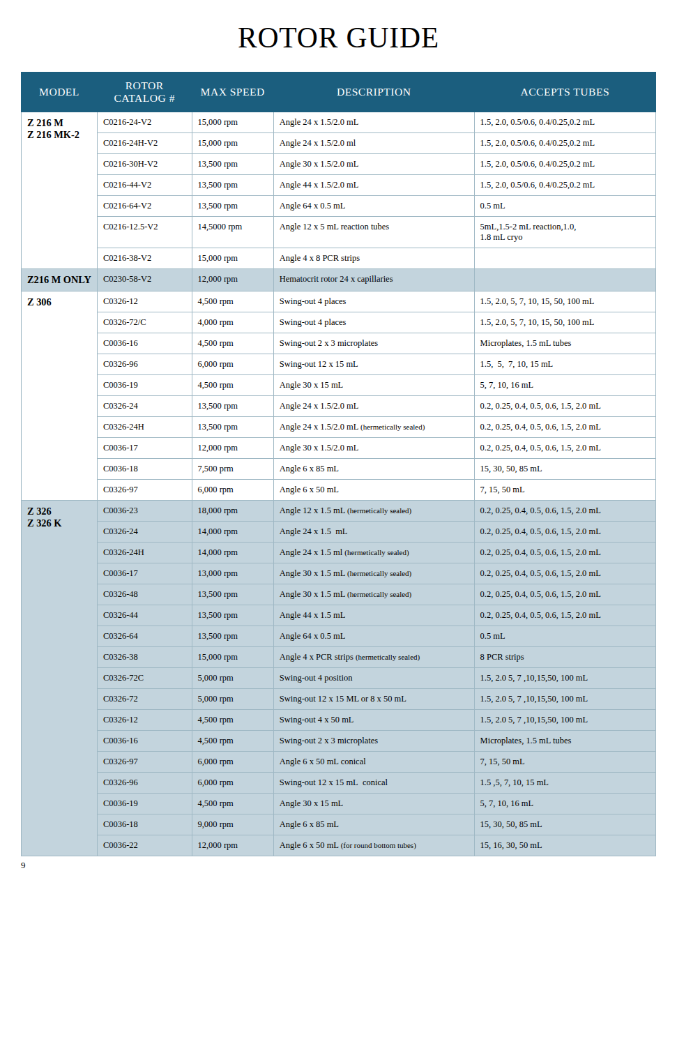ROTOR GUIDE
| MODEL | ROTOR CATALOG # | MAX SPEED | DESCRIPTION | ACCEPTS TUBES |
| --- | --- | --- | --- | --- |
| Z 216 M Z 216 MK-2 | C0216-24-V2 | 15,000 rpm | Angle 24 x 1.5/2.0 mL | 1.5, 2.0, 0.5/0.6, 0.4/0.25,0.2 mL |
| C0216-24H-V2 | 15,000 rpm | Angle 24 x 1.5/2.0 ml | 1.5, 2.0, 0.5/0.6, 0.4/0.25,0.2 mL |
| C0216-30H-V2 | 13,500 rpm | Angle 30 x 1.5/2.0 mL | 1.5, 2.0, 0.5/0.6, 0.4/0.25,0.2 mL |
| C0216-44-V2 | 13,500 rpm | Angle 44 x 1.5/2.0 mL | 1.5, 2.0, 0.5/0.6, 0.4/0.25,0.2 mL |
| C0216-64-V2 | 13,500 rpm | Angle 64 x 0.5 mL | 0.5 mL |
| C0216-12.5-V2 | 14,5000 rpm | Angle 12 x 5 mL reaction tubes | 5mL,1.5-2 mL reaction,1.0, 1.8 mL cryo |
| C0216-38-V2 | 15,000 rpm | Angle 4 x 8 PCR strips | |
| Z216 M ONLY | C0230-58-V2 | 12,000 rpm | Hematocrit rotor 24 x capillaries | |
| Z 306 | C0326-12 | 4,500 rpm | Swing-out 4 places | 1.5, 2.0, 5, 7, 10, 15, 50, 100 mL |
| C0326-72/C | 4,000 rpm | Swing-out 4 places | 1.5, 2.0, 5, 7, 10, 15, 50, 100 mL |
| C0036-16 | 4,500 rpm | Swing-out 2 x 3 microplates | Microplates, 1.5 mL tubes |
| C0326-96 | 6,000 rpm | Swing-out 12 x 15 mL | 1.5, 5, 7, 10, 15 mL |
| C0036-19 | 4,500 rpm | Angle 30 x 15 mL | 5, 7, 10, 16 mL |
| C0326-24 | 13,500 rpm | Angle 24 x 1.5/2.0 mL | 0.2, 0.25, 0.4, 0.5, 0.6, 1.5, 2.0 mL |
| C0326-24H | 13,500 rpm | Angle 24 x 1.5/2.0 mL (hermetically sealed) | 0.2, 0.25, 0.4, 0.5, 0.6, 1.5, 2.0 mL |
| C0036-17 | 12,000 rpm | Angle 30 x 1.5/2.0 mL | 0.2, 0.25, 0.4, 0.5, 0.6, 1.5, 2.0 mL |
| C0036-18 | 7,500 prm | Angle 6 x 85 mL | 15, 30, 50, 85 mL |
| C0326-97 | 6,000 rpm | Angle 6 x 50 mL | 7, 15, 50 mL |
| Z 326 Z 326 K | C0036-23 | 18,000 rpm | Angle 12 x 1.5 mL (hermetically sealed) | 0.2, 0.25, 0.4, 0.5, 0.6, 1.5, 2.0 mL |
| C0326-24 | 14,000 rpm | Angle 24 x 1.5 mL | 0.2, 0.25, 0.4, 0.5, 0.6, 1.5, 2.0 mL |
| C0326-24H | 14,000 rpm | Angle 24 x 1.5 ml (hermetically sealed) | 0.2, 0.25, 0.4, 0.5, 0.6, 1.5, 2.0 mL |
| C0036-17 | 13,000 rpm | Angle 30 x 1.5 mL (hermetically sealed) | 0.2, 0.25, 0.4, 0.5, 0.6, 1.5, 2.0 mL |
| C0326-48 | 13,500 rpm | Angle 30 x 1.5 mL (hermetically sealed) | 0.2, 0.25, 0.4, 0.5, 0.6, 1.5, 2.0 mL |
| C0326-44 | 13,500 rpm | Angle 44 x 1.5 mL | 0.2, 0.25, 0.4, 0.5, 0.6, 1.5, 2.0 mL |
| C0326-64 | 13,500 rpm | Angle 64 x 0.5 mL | 0.5 mL |
| C0326-38 | 15,000 rpm | Angle 4 x PCR strips (hermetically sealed) | 8 PCR strips |
| C0326-72C | 5,000 rpm | Swing-out 4 position | 1.5, 2.0 5, 7 ,10,15,50, 100 mL |
| C0326-72 | 5,000 rpm | Swing-out 12 x 15 ML or 8 x 50 mL | 1.5, 2.0 5, 7 ,10,15,50, 100 mL |
| C0326-12 | 4,500 rpm | Swing-out 4 x 50 mL | 1.5, 2.0 5, 7 ,10,15,50, 100 mL |
| C0036-16 | 4,500 rpm | Swing-out 2 x 3 microplates | Microplates, 1.5 mL tubes |
| C0326-97 | 6,000 rpm | Angle 6 x 50 mL conical | 7, 15, 50 mL |
| C0326-96 | 6,000 rpm | Swing-out 12 x 15 mL conical | 1.5 ,5, 7, 10, 15 mL |
| C0036-19 | 4,500 rpm | Angle 30 x 15 mL | 5, 7, 10, 16 mL |
| C0036-18 | 9,000 rpm | Angle 6 x 85 mL | 15, 30, 50, 85 mL |
| C0036-22 | 12,000 rpm | Angle 6 x 50 mL (for round bottom tubes) | 15, 16, 30, 50 mL |
9